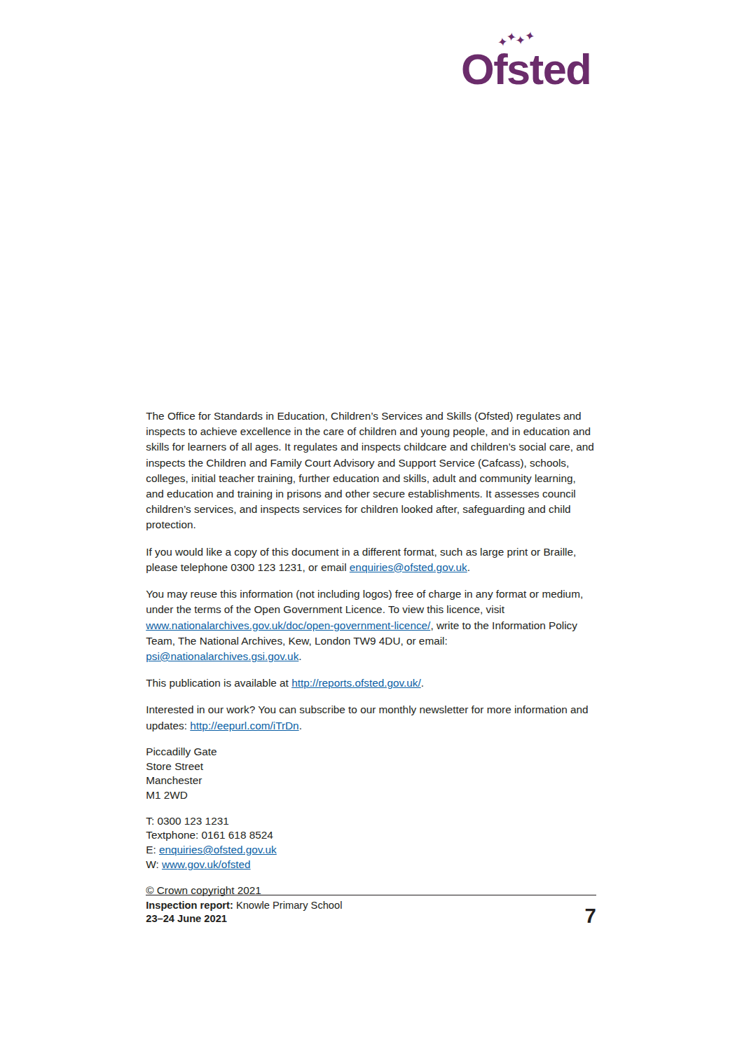✦✦✦✦
Ofsted
The Office for Standards in Education, Children’s Services and Skills (Ofsted) regulates and inspects to achieve excellence in the care of children and young people, and in education and skills for learners of all ages. It regulates and inspects childcare and children’s social care, and inspects the Children and Family Court Advisory and Support Service (Cafcass), schools, colleges, initial teacher training, further education and skills, adult and community learning, and education and training in prisons and other secure establishments. It assesses council children’s services, and inspects services for children looked after, safeguarding and child protection.
If you would like a copy of this document in a different format, such as large print or Braille, please telephone 0300 123 1231, or email enquiries@ofsted.gov.uk.
You may reuse this information (not including logos) free of charge in any format or medium, under the terms of the Open Government Licence. To view this licence, visit www.nationalarchives.gov.uk/doc/open-government-licence/, write to the Information Policy Team, The National Archives, Kew, London TW9 4DU, or email: psi@nationalarchives.gsi.gov.uk.
This publication is available at http://reports.ofsted.gov.uk/.
Interested in our work? You can subscribe to our monthly newsletter for more information and updates: http://eepurl.com/iTrDn.
Piccadilly Gate
Store Street
Manchester
M1 2WD
T: 0300 123 1231
Textphone: 0161 618 8524
E: enquiries@ofsted.gov.uk
W: www.gov.uk/ofsted
© Crown copyright 2021
Inspection report: Knowle Primary School
23–24 June 2021
7